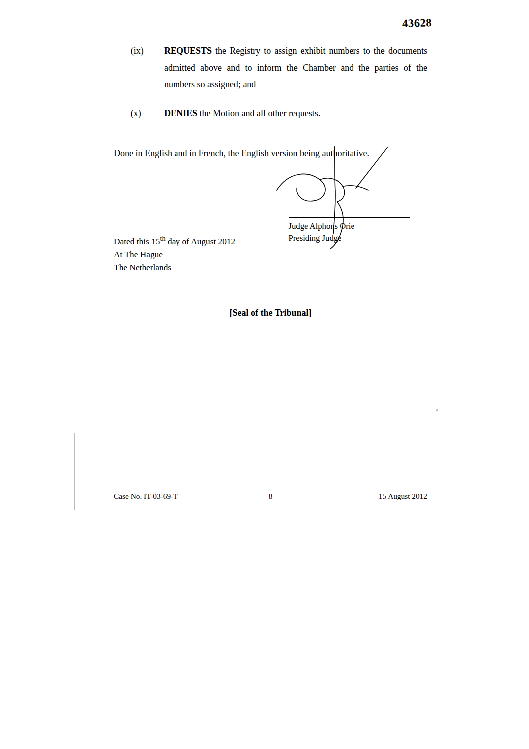43628
(ix)
REQUESTS the Registry to assign exhibit numbers to the documents admitted above and to inform the Chamber and the parties of the numbers so assigned; and
(x)
DENIES the Motion and all other requests.
Done in English and in French, the English version being authoritative.
Judge Alphons Orie
Presiding Judge
Dated this 15th day of August 2012
At The Hague
The Netherlands
[Seal of the Tribunal]
◦
Case No. IT-03-69-T
8
15 August 2012